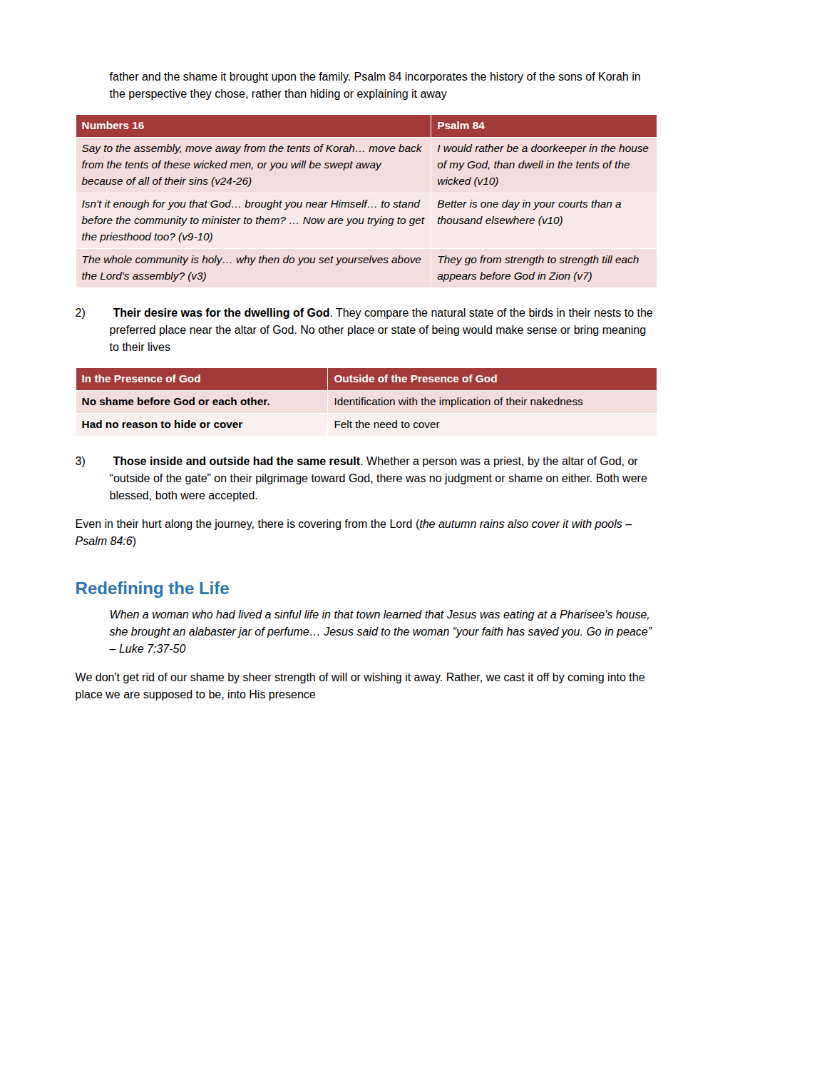father and the shame it brought upon the family. Psalm 84 incorporates the history of the sons of Korah in the perspective they chose, rather than hiding or explaining it away
| Numbers 16 | Psalm 84 |
| --- | --- |
| Say to the assembly, move away from the tents of Korah… move back from the tents of these wicked men, or you will be swept away because of all of their sins (v24-26) | I would rather be a doorkeeper in the house of my God, than dwell in the tents of the wicked (v10) |
| Isn't it enough for you that God… brought you near Himself… to stand before the community to minister to them? … Now are you trying to get the priesthood too? (v9-10) | Better is one day in your courts than a thousand elsewhere (v10) |
| The whole community is holy… why then do you set yourselves above the Lord's assembly? (v3) | They go from strength to strength till each appears before God in Zion (v7) |
2) Their desire was for the dwelling of God. They compare the natural state of the birds in their nests to the preferred place near the altar of God. No other place or state of being would make sense or bring meaning to their lives
| In the Presence of God | Outside of the Presence of God |
| --- | --- |
| No shame before God or each other. | Identification with the implication of their nakedness |
| Had no reason to hide or cover | Felt the need to cover |
3) Those inside and outside had the same result. Whether a person was a priest, by the altar of God, or “outside of the gate” on their pilgrimage toward God, there was no judgment or shame on either. Both were blessed, both were accepted.
Even in their hurt along the journey, there is covering from the Lord (the autumn rains also cover it with pools – Psalm 84:6)
Redefining the Life
When a woman who had lived a sinful life in that town learned that Jesus was eating at a Pharisee's house, she brought an alabaster jar of perfume… Jesus said to the woman “your faith has saved you. Go in peace” – Luke 7:37-50
We don't get rid of our shame by sheer strength of will or wishing it away. Rather, we cast it off by coming into the place we are supposed to be, into His presence